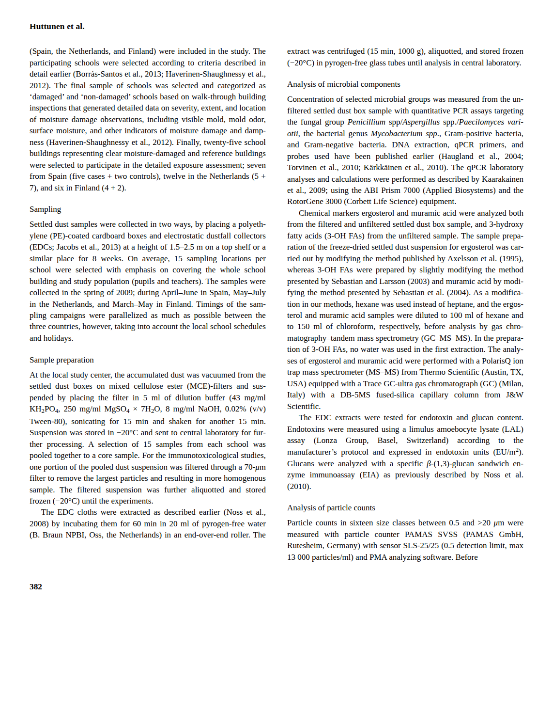Huttunen et al.
(Spain, the Netherlands, and Finland) were included in the study. The participating schools were selected according to criteria described in detail earlier (Borràs-Santos et al., 2013; Haverinen-Shaughnessy et al., 2012). The final sample of schools was selected and categorized as ‘damaged’ and ‘non-damaged’ schools based on walk-through building inspections that generated detailed data on severity, extent, and location of moisture damage observations, including visible mold, mold odor, surface moisture, and other indicators of moisture damage and dampness (Haverinen-Shaughnessy et al., 2012). Finally, twenty-five school buildings representing clear moisture-damaged and reference buildings were selected to participate in the detailed exposure assessment; seven from Spain (five cases + two controls), twelve in the Netherlands (5 + 7), and six in Finland (4 + 2).
Sampling
Settled dust samples were collected in two ways, by placing a polyethylene (PE)-coated cardboard boxes and electrostatic dustfall collectors (EDCs; Jacobs et al., 2013) at a height of 1.5–2.5 m on a top shelf or a similar place for 8 weeks. On average, 15 sampling locations per school were selected with emphasis on covering the whole school building and study population (pupils and teachers). The samples were collected in the spring of 2009; during April–June in Spain, May–July in the Netherlands, and March–May in Finland. Timings of the sampling campaigns were parallelized as much as possible between the three countries, however, taking into account the local school schedules and holidays.
Sample preparation
At the local study center, the accumulated dust was vacuumed from the settled dust boxes on mixed cellulose ester (MCE)-filters and suspended by placing the filter in 5 ml of dilution buffer (43 mg/ml KH2PO4, 250 mg/ml MgSO4 × 7H2O, 8 mg/ml NaOH, 0.02% (v/v) Tween-80), sonicating for 15 min and shaken for another 15 min. Suspension was stored in −20°C and sent to central laboratory for further processing. A selection of 15 samples from each school was pooled together to a core sample. For the immunotoxicological studies, one portion of the pooled dust suspension was filtered through a 70-μm filter to remove the largest particles and resulting in more homogenous sample. The filtered suspension was further aliquotted and stored frozen (−20°C) until the experiments.
The EDC cloths were extracted as described earlier (Noss et al., 2008) by incubating them for 60 min in 20 ml of pyrogen-free water (B. Braun NPBI, Oss, the Netherlands) in an end-over-end roller. The extract was centrifuged (15 min, 1000 g), aliquotted, and stored frozen (−20°C) in pyrogen-free glass tubes until analysis in central laboratory.
Analysis of microbial components
Concentration of selected microbial groups was measured from the unfiltered settled dust box sample with quantitative PCR assays targeting the fungal group Penicillium spp/Aspergillus spp./Paecilomyces variotii, the bacterial genus Mycobacterium spp., Gram-positive bacteria, and Gram-negative bacteria. DNA extraction, qPCR primers, and probes used have been published earlier (Haugland et al., 2004; Torvinen et al., 2010; Kärkkäinen et al., 2010). The qPCR laboratory analyses and calculations were performed as described by Kaarakainen et al., 2009; using the ABI Prism 7000 (Applied Biosystems) and the RotorGene 3000 (Corbett Life Science) equipment.
Chemical markers ergosterol and muramic acid were analyzed both from the filtered and unfiltered settled dust box sample, and 3-hydroxy fatty acids (3-OH FAs) from the unfiltered sample. The sample preparation of the freeze-dried settled dust suspension for ergosterol was carried out by modifying the method published by Axelsson et al. (1995), whereas 3-OH FAs were prepared by slightly modifying the method presented by Sebastian and Larsson (2003) and muramic acid by modifying the method presented by Sebastian et al. (2004). As a modification in our methods, hexane was used instead of heptane, and the ergosterol and muramic acid samples were diluted to 100 ml of hexane and to 150 ml of chloroform, respectively, before analysis by gas chromatography–tandem mass spectrometry (GC–MS–MS). In the preparation of 3-OH FAs, no water was used in the first extraction. The analyses of ergosterol and muramic acid were performed with a PolarisQ ion trap mass spectrometer (MS–MS) from Thermo Scientific (Austin, TX, USA) equipped with a Trace GC-ultra gas chromatograph (GC) (Milan, Italy) with a DB-5MS fused-silica capillary column from J&W Scientific.
The EDC extracts were tested for endotoxin and glucan content. Endotoxins were measured using a limulus amoebocyte lysate (LAL) assay (Lonza Group, Basel, Switzerland) according to the manufacturer’s protocol and expressed in endotoxin units (EU/m2). Glucans were analyzed with a specific β-(1,3)-glucan sandwich enzyme immunoassay (EIA) as previously described by Noss et al. (2010).
Analysis of particle counts
Particle counts in sixteen size classes between 0.5 and >20 μm were measured with particle counter PAMAS SVSS (PAMAS GmbH, Rutesheim, Germany) with sensor SLS-25/25 (0.5 detection limit, max 13 000 particles/ml) and PMA analyzing software. Before
382